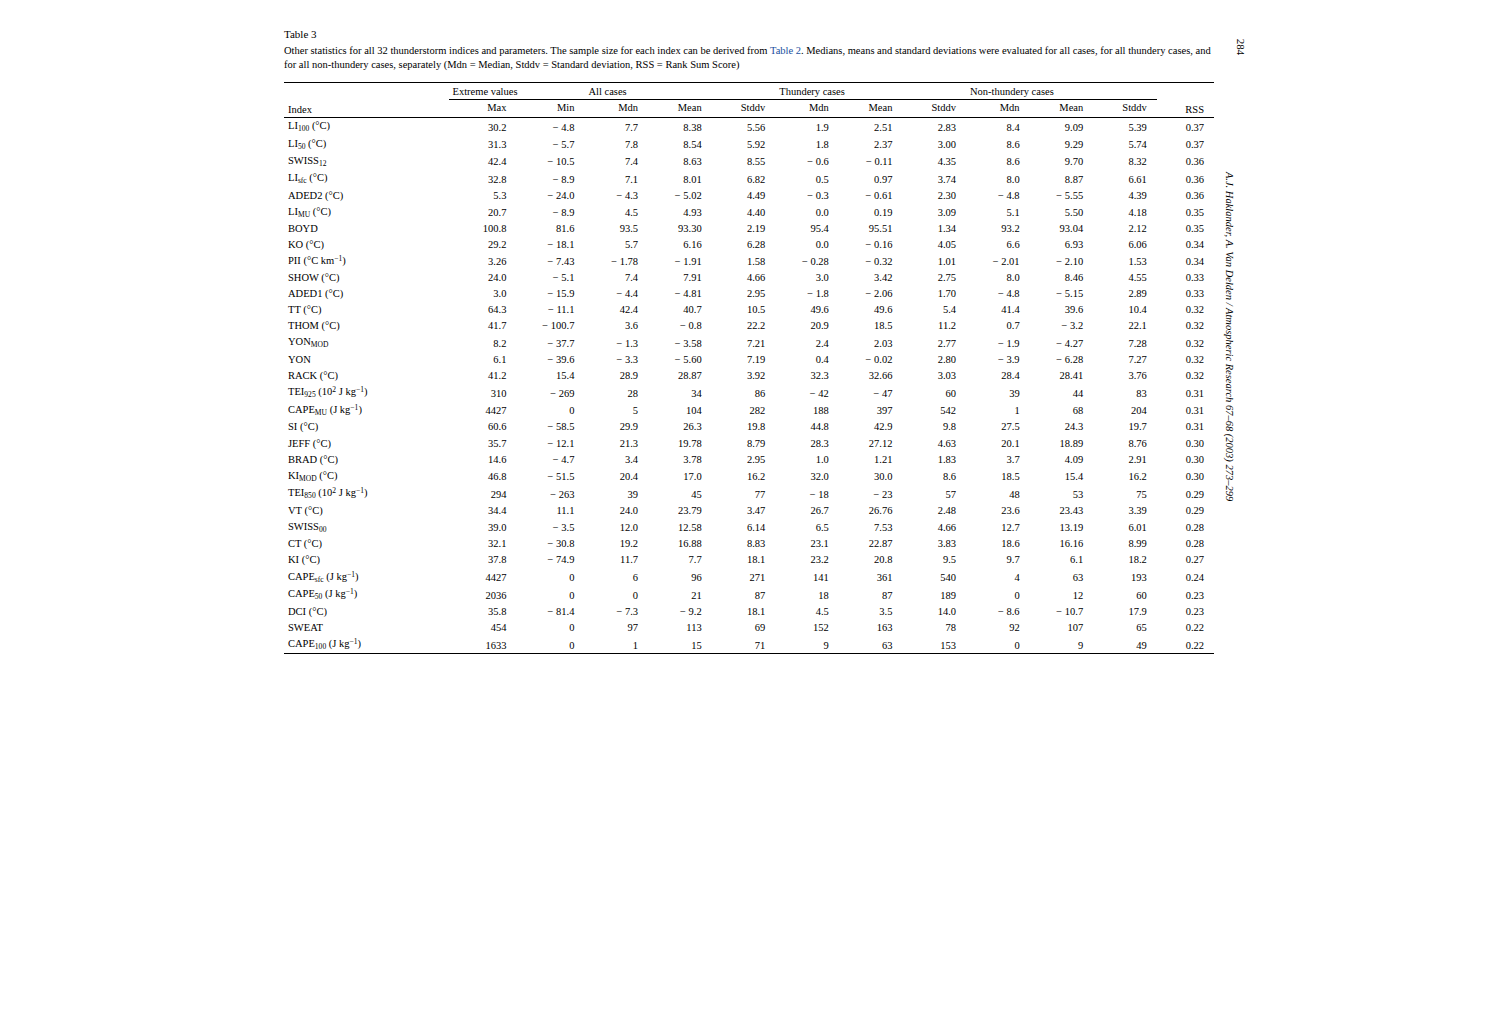284
A.J. Haklander, A. Van Delden / Atmospheric Research 67–68 (2003) 273–299
Table 3
Other statistics for all 32 thunderstorm indices and parameters. The sample size for each index can be derived from Table 2. Medians, means and standard deviations were evaluated for all cases, for all thundery cases, and for all non-thundery cases, separately (Mdn = Median, Stddv = Standard deviation, RSS = Rank Sum Score)
| Index | Extreme values | All cases | Thundery cases | Non-thundery cases | RSS |
| --- | --- | --- | --- | --- | --- |
| Max | Min | Mdn | Mean | Stddv | Mdn | Mean | Stddv | Mdn | Mean | Stddv |
| LI 100 (°C) | 30.2 | − 4.8 | 7.7 | 8.38 | 5.56 | 1.9 | 2.51 | 2.83 | 8.4 | 9.09 | 5.39 | 0.37 |
| LI 50 (°C) | 31.3 | − 5.7 | 7.8 | 8.54 | 5.92 | 1.8 | 2.37 | 3.00 | 8.6 | 9.29 | 5.74 | 0.37 |
| SWISS 12 | 42.4 | − 10.5 | 7.4 | 8.63 | 8.55 | − 0.6 | − 0.11 | 4.35 | 8.6 | 9.70 | 8.32 | 0.36 |
| LI sfc (°C) | 32.8 | − 8.9 | 7.1 | 8.01 | 6.82 | 0.5 | 0.97 | 3.74 | 8.0 | 8.87 | 6.61 | 0.36 |
| ADED2 (°C) | 5.3 | − 24.0 | − 4.3 | − 5.02 | 4.49 | − 0.3 | − 0.61 | 2.30 | − 4.8 | − 5.55 | 4.39 | 0.36 |
| LI MU (°C) | 20.7 | − 8.9 | 4.5 | 4.93 | 4.40 | 0.0 | 0.19 | 3.09 | 5.1 | 5.50 | 4.18 | 0.35 |
| BOYD | 100.8 | 81.6 | 93.5 | 93.30 | 2.19 | 95.4 | 95.51 | 1.34 | 93.2 | 93.04 | 2.12 | 0.35 |
| KO (°C) | 29.2 | − 18.1 | 5.7 | 6.16 | 6.28 | 0.0 | − 0.16 | 4.05 | 6.6 | 6.93 | 6.06 | 0.34 |
| PII (°C km −1 ) | 3.26 | − 7.43 | − 1.78 | − 1.91 | 1.58 | − 0.28 | − 0.32 | 1.01 | − 2.01 | − 2.10 | 1.53 | 0.34 |
| SHOW (°C) | 24.0 | − 5.1 | 7.4 | 7.91 | 4.66 | 3.0 | 3.42 | 2.75 | 8.0 | 8.46 | 4.55 | 0.33 |
| ADED1 (°C) | 3.0 | − 15.9 | − 4.4 | − 4.81 | 2.95 | − 1.8 | − 2.06 | 1.70 | − 4.8 | − 5.15 | 2.89 | 0.33 |
| TT (°C) | 64.3 | − 11.1 | 42.4 | 40.7 | 10.5 | 49.6 | 49.6 | 5.4 | 41.4 | 39.6 | 10.4 | 0.32 |
| THOM (°C) | 41.7 | − 100.7 | 3.6 | − 0.8 | 22.2 | 20.9 | 18.5 | 11.2 | 0.7 | − 3.2 | 22.1 | 0.32 |
| YON MOD | 8.2 | − 37.7 | − 1.3 | − 3.58 | 7.21 | 2.4 | 2.03 | 2.77 | − 1.9 | − 4.27 | 7.28 | 0.32 |
| YON | 6.1 | − 39.6 | − 3.3 | − 5.60 | 7.19 | 0.4 | − 0.02 | 2.80 | − 3.9 | − 6.28 | 7.27 | 0.32 |
| RACK (°C) | 41.2 | 15.4 | 28.9 | 28.87 | 3.92 | 32.3 | 32.66 | 3.03 | 28.4 | 28.41 | 3.76 | 0.32 |
| TEI 925 (10 2 J kg −1 ) | 310 | − 269 | 28 | 34 | 86 | − 42 | − 47 | 60 | 39 | 44 | 83 | 0.31 |
| CAPE MU (J kg −1 ) | 4427 | 0 | 5 | 104 | 282 | 188 | 397 | 542 | 1 | 68 | 204 | 0.31 |
| SI (°C) | 60.6 | − 58.5 | 29.9 | 26.3 | 19.8 | 44.8 | 42.9 | 9.8 | 27.5 | 24.3 | 19.7 | 0.31 |
| JEFF (°C) | 35.7 | − 12.1 | 21.3 | 19.78 | 8.79 | 28.3 | 27.12 | 4.63 | 20.1 | 18.89 | 8.76 | 0.30 |
| BRAD (°C) | 14.6 | − 4.7 | 3.4 | 3.78 | 2.95 | 1.0 | 1.21 | 1.83 | 3.7 | 4.09 | 2.91 | 0.30 |
| KI MOD (°C) | 46.8 | − 51.5 | 20.4 | 17.0 | 16.2 | 32.0 | 30.0 | 8.6 | 18.5 | 15.4 | 16.2 | 0.30 |
| TEI 850 (10 2 J kg −1 ) | 294 | − 263 | 39 | 45 | 77 | − 18 | − 23 | 57 | 48 | 53 | 75 | 0.29 |
| VT (°C) | 34.4 | 11.1 | 24.0 | 23.79 | 3.47 | 26.7 | 26.76 | 2.48 | 23.6 | 23.43 | 3.39 | 0.29 |
| SWISS 00 | 39.0 | − 3.5 | 12.0 | 12.58 | 6.14 | 6.5 | 7.53 | 4.66 | 12.7 | 13.19 | 6.01 | 0.28 |
| CT (°C) | 32.1 | − 30.8 | 19.2 | 16.88 | 8.83 | 23.1 | 22.87 | 3.83 | 18.6 | 16.16 | 8.99 | 0.28 |
| KI (°C) | 37.8 | − 74.9 | 11.7 | 7.7 | 18.1 | 23.2 | 20.8 | 9.5 | 9.7 | 6.1 | 18.2 | 0.27 |
| CAPE sfc (J kg −1 ) | 4427 | 0 | 6 | 96 | 271 | 141 | 361 | 540 | 4 | 63 | 193 | 0.24 |
| CAPE 50 (J kg −1 ) | 2036 | 0 | 0 | 21 | 87 | 18 | 87 | 189 | 0 | 12 | 60 | 0.23 |
| DCI (°C) | 35.8 | − 81.4 | − 7.3 | − 9.2 | 18.1 | 4.5 | 3.5 | 14.0 | − 8.6 | − 10.7 | 17.9 | 0.23 |
| SWEAT | 454 | 0 | 97 | 113 | 69 | 152 | 163 | 78 | 92 | 107 | 65 | 0.22 |
| CAPE 100 (J kg −1 ) | 1633 | 0 | 1 | 15 | 71 | 9 | 63 | 153 | 0 | 9 | 49 | 0.22 |